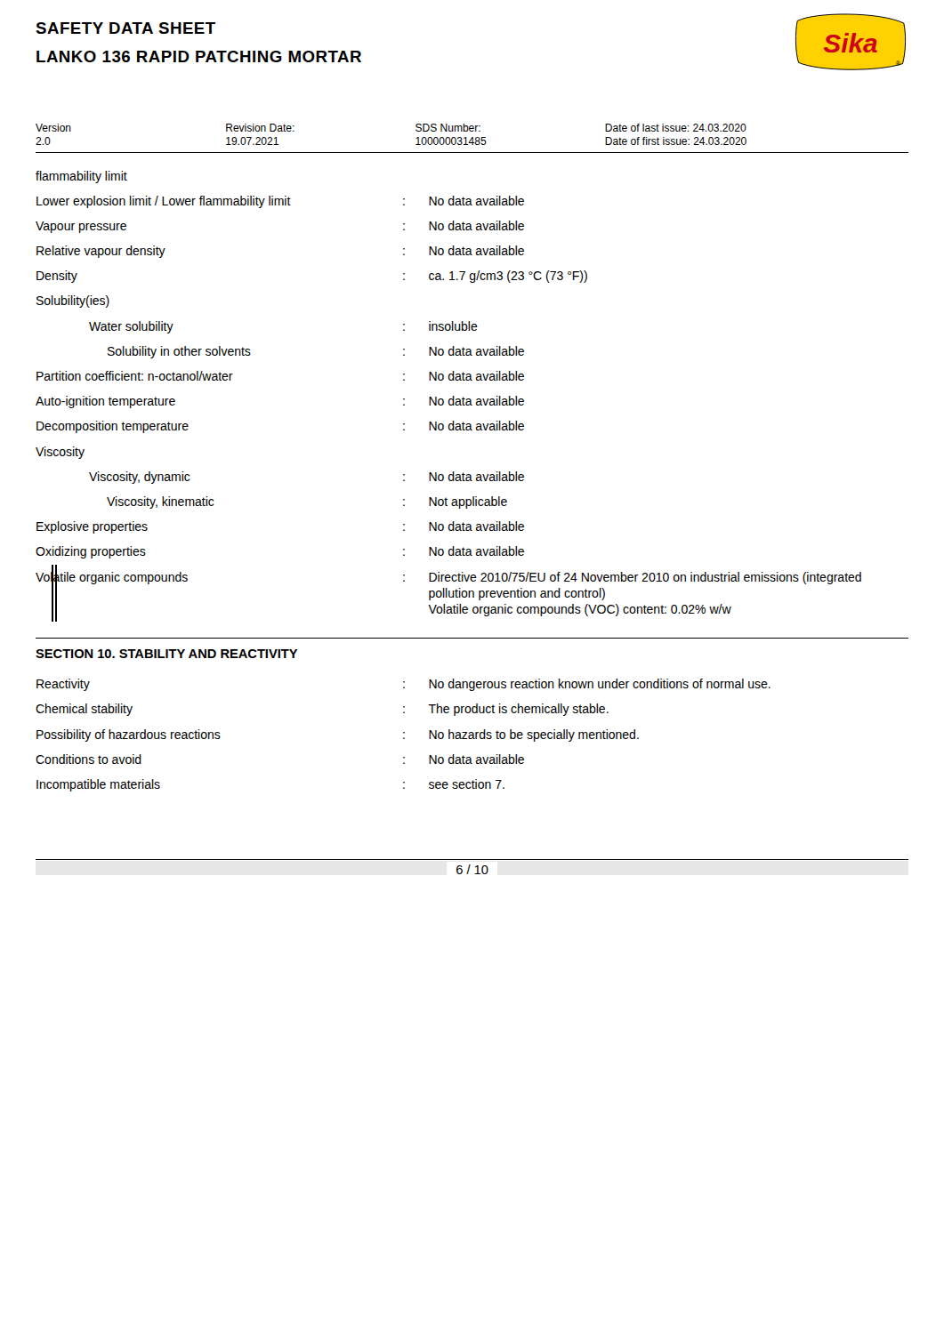SAFETY DATA SHEET
LANKO 136 RAPID PATCHING MORTAR
Sika ®
Version
2.0
Revision Date:
19.07.2021
SDS Number:
100000031485
Date of last issue: 24.03.2020
Date of first issue: 24.03.2020
| flammability limit | | |
| Lower explosion limit / Lower flammability limit | : | No data available |
| Vapour pressure | : | No data available |
| Relative vapour density | : | No data available |
| Density | : | ca. 1.7 g/cm3 (23 °C (73 °F)) |
| Solubility(ies) |
| Water solubility | : | insoluble |
| Solubility in other solvents | : | No data available |
| Partition coefficient: n-octanol/water | : | No data available |
| Auto-ignition temperature | : | No data available |
| Decomposition temperature | : | No data available |
| Viscosity |
| Viscosity, dynamic | : | No data available |
| Viscosity, kinematic | : | Not applicable |
| Explosive properties | : | No data available |
| Oxidizing properties | : | No data available |
| Volatile organic compounds | : | Directive 2010/75/EU of 24 November 2010 on industrial emissions (integrated pollution prevention and control) Volatile organic compounds (VOC) content: 0.02% w/w |
SECTION 10. STABILITY AND REACTIVITY
| Reactivity | : | No dangerous reaction known under conditions of normal use. |
| Chemical stability | : | The product is chemically stable. |
| Possibility of hazardous reactions | : | No hazards to be specially mentioned. |
| Conditions to avoid | : | No data available |
| Incompatible materials | : | see section 7. |
6 / 10